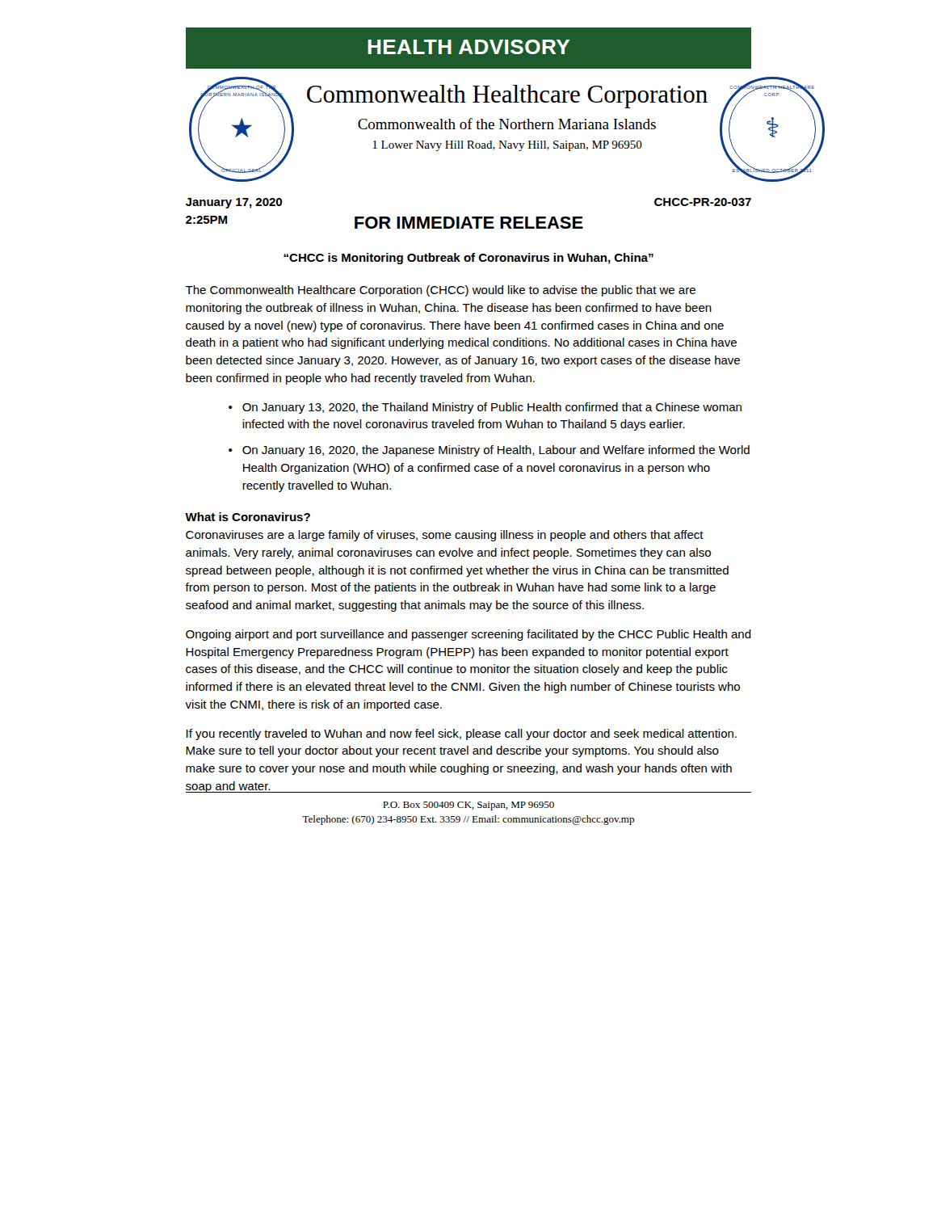HEALTH ADVISORY
Commonwealth of the Northern Mariana Islands
★
Official Seal
Commonwealth Healthcare Corporation
Commonwealth of the Northern Mariana Islands
1 Lower Navy Hill Road, Navy Hill, Saipan, MP 96950
Commonwealth Healthcare Corp.
⚕
Established October 2011
January 17, 2020
2:25PM
CHCC-PR-20-037
FOR IMMEDIATE RELEASE
“CHCC is Monitoring Outbreak of Coronavirus in Wuhan, China”
The Commonwealth Healthcare Corporation (CHCC) would like to advise the public that we are monitoring the outbreak of illness in Wuhan, China. The disease has been confirmed to have been caused by a novel (new) type of coronavirus. There have been 41 confirmed cases in China and one death in a patient who had significant underlying medical conditions. No additional cases in China have been detected since January 3, 2020. However, as of January 16, two export cases of the disease have been confirmed in people who had recently traveled from Wuhan.
On January 13, 2020, the Thailand Ministry of Public Health confirmed that a Chinese woman infected with the novel coronavirus traveled from Wuhan to Thailand 5 days earlier.
On January 16, 2020, the Japanese Ministry of Health, Labour and Welfare informed the World Health Organization (WHO) of a confirmed case of a novel coronavirus in a person who recently travelled to Wuhan.
What is Coronavirus?
Coronaviruses are a large family of viruses, some causing illness in people and others that affect animals. Very rarely, animal coronaviruses can evolve and infect people. Sometimes they can also spread between people, although it is not confirmed yet whether the virus in China can be transmitted from person to person. Most of the patients in the outbreak in Wuhan have had some link to a large seafood and animal market, suggesting that animals may be the source of this illness.
Ongoing airport and port surveillance and passenger screening facilitated by the CHCC Public Health and Hospital Emergency Preparedness Program (PHEPP) has been expanded to monitor potential export cases of this disease, and the CHCC will continue to monitor the situation closely and keep the public informed if there is an elevated threat level to the CNMI. Given the high number of Chinese tourists who visit the CNMI, there is risk of an imported case.
If you recently traveled to Wuhan and now feel sick, please call your doctor and seek medical attention. Make sure to tell your doctor about your recent travel and describe your symptoms. You should also make sure to cover your nose and mouth while coughing or sneezing, and wash your hands often with soap and water.
P.O. Box 500409 CK, Saipan, MP 96950
Telephone: (670) 234-8950 Ext. 3359 // Email: communications@chcc.gov.mp